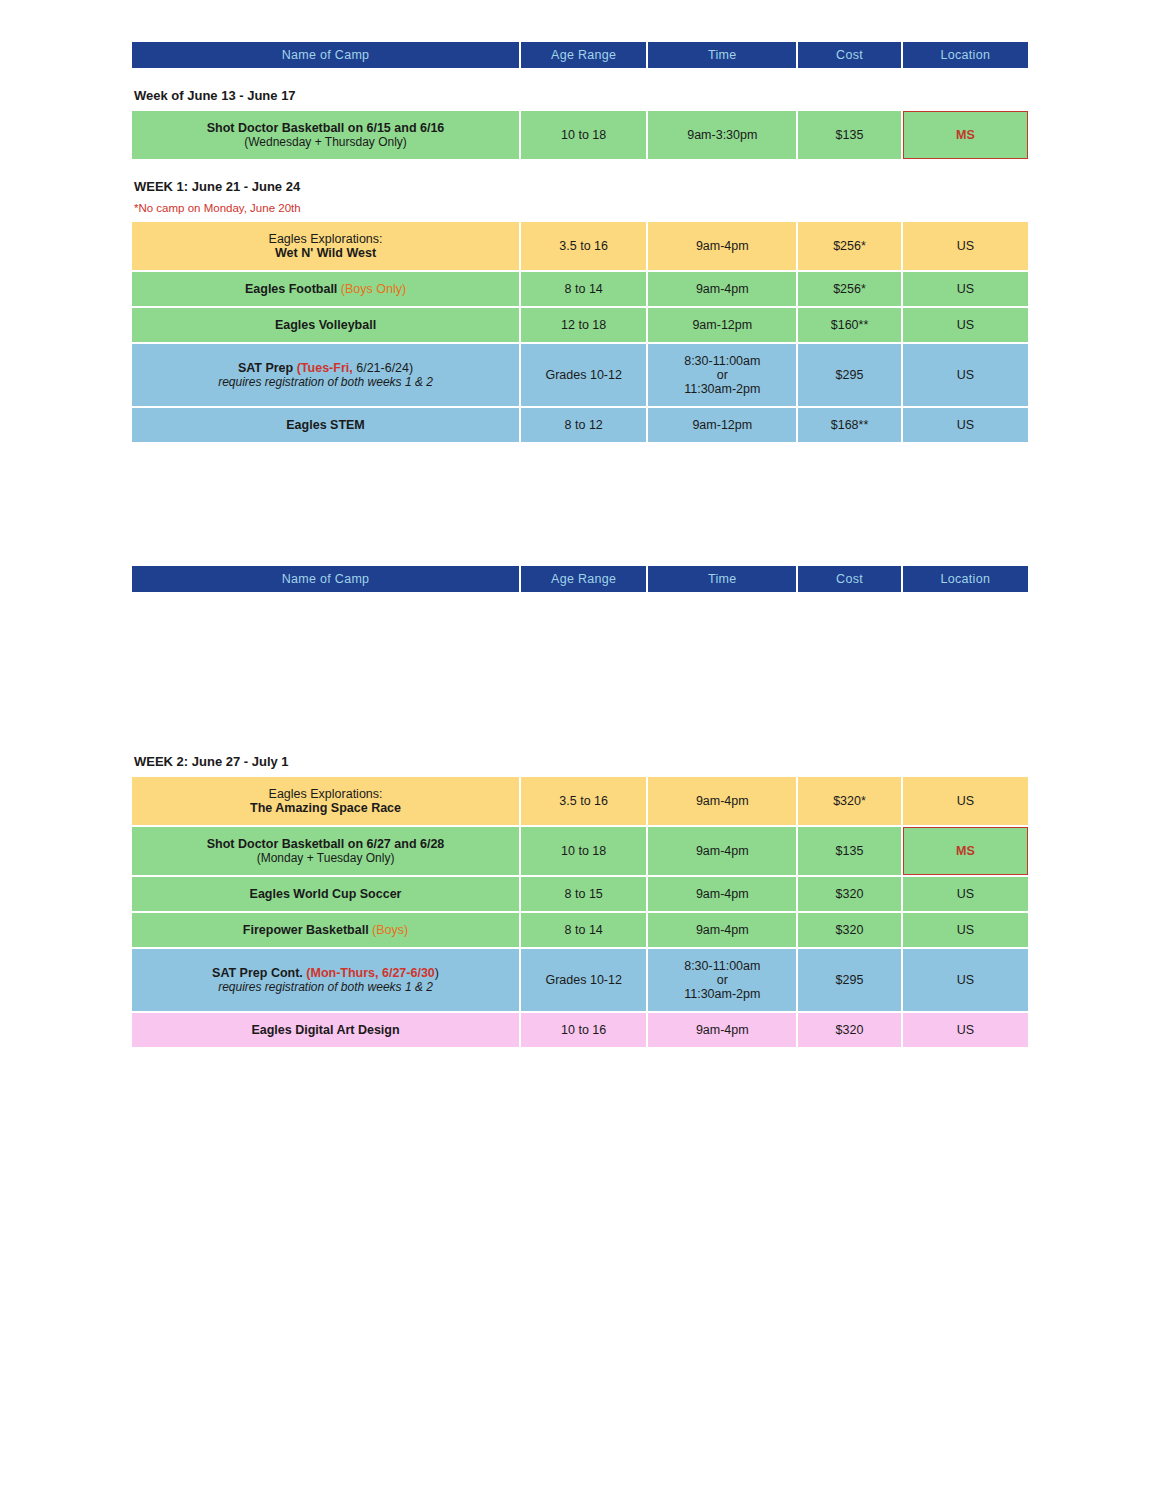| Name of Camp | Age Range | Time | Cost | Location |
| --- | --- | --- | --- | --- |
| Week of June 13 - June 17 |
| Shot Doctor Basketball on 6/15 and 6/16 (Wednesday + Thursday Only) | 10 to 18 | 9am-3:30pm | $135 | MS |
| WEEK 1: June 21 - June 24 |
| *No camp on Monday, June 20th |
| Eagles Explorations: Wet N' Wild West | 3.5 to 16 | 9am-4pm | $256* | US |
| Eagles Football (Boys Only) | 8 to 14 | 9am-4pm | $256* | US |
| Eagles Volleyball | 12 to 18 | 9am-12pm | $160** | US |
| SAT Prep (Tues-Fri, 6/21-6/24) requires registration of both weeks 1 & 2 | Grades 10-12 | 8:30-11:00am or 11:30am-2pm | $295 | US |
| Eagles STEM | 8 to 12 | 9am-12pm | $168** | US |
| Name of Camp | Age Range | Time | Cost | Location |
| --- | --- | --- | --- | --- |
| WEEK 2: June 27 - July 1 |
| Eagles Explorations: The Amazing Space Race | 3.5 to 16 | 9am-4pm | $320* | US |
| Shot Doctor Basketball on 6/27 and 6/28 (Monday + Tuesday Only) | 10 to 18 | 9am-4pm | $135 | MS |
| Eagles World Cup Soccer | 8 to 15 | 9am-4pm | $320 | US |
| Firepower Basketball (Boys) | 8 to 14 | 9am-4pm | $320 | US |
| SAT Prep Cont. (Mon-Thurs, 6/27-6/30 ) requires registration of both weeks 1 & 2 | Grades 10-12 | 8:30-11:00am or 11:30am-2pm | $295 | US |
| Eagles Digital Art Design | 10 to 16 | 9am-4pm | $320 | US |